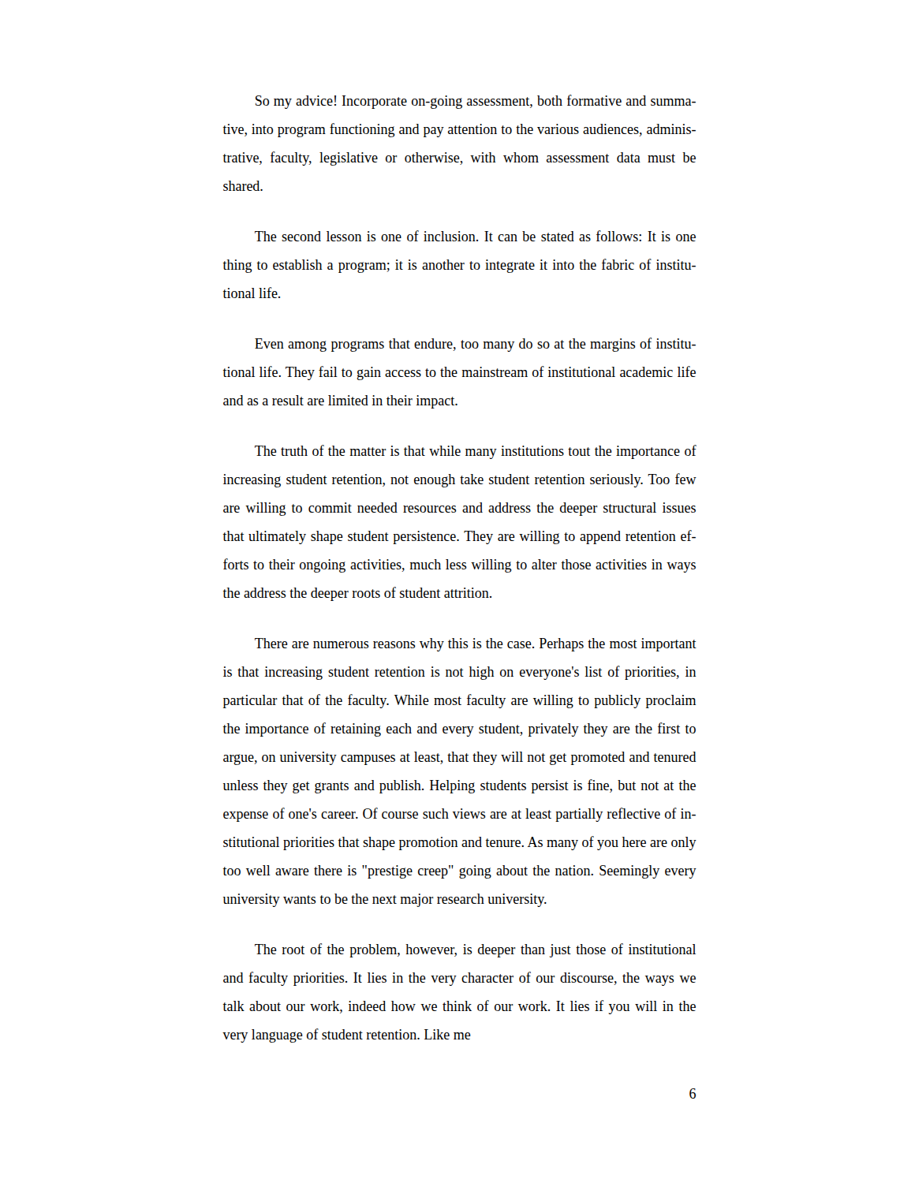So my advice! Incorporate on-going assessment, both formative and summative, into program functioning and pay attention to the various audiences, administrative, faculty, legislative or otherwise, with whom assessment data must be shared.
The second lesson is one of inclusion. It can be stated as follows: It is one thing to establish a program; it is another to integrate it into the fabric of institutional life.
Even among programs that endure, too many do so at the margins of institutional life. They fail to gain access to the mainstream of institutional academic life and as a result are limited in their impact.
The truth of the matter is that while many institutions tout the importance of increasing student retention, not enough take student retention seriously. Too few are willing to commit needed resources and address the deeper structural issues that ultimately shape student persistence. They are willing to append retention efforts to their ongoing activities, much less willing to alter those activities in ways the address the deeper roots of student attrition.
There are numerous reasons why this is the case. Perhaps the most important is that increasing student retention is not high on everyone's list of priorities, in particular that of the faculty. While most faculty are willing to publicly proclaim the importance of retaining each and every student, privately they are the first to argue, on university campuses at least, that they will not get promoted and tenured unless they get grants and publish. Helping students persist is fine, but not at the expense of one's career. Of course such views are at least partially reflective of institutional priorities that shape promotion and tenure. As many of you here are only too well aware there is "prestige creep" going about the nation. Seemingly every university wants to be the next major research university.
The root of the problem, however, is deeper than just those of institutional and faculty priorities. It lies in the very character of our discourse, the ways we talk about our work, indeed how we think of our work. It lies if you will in the very language of student retention. Like me
6